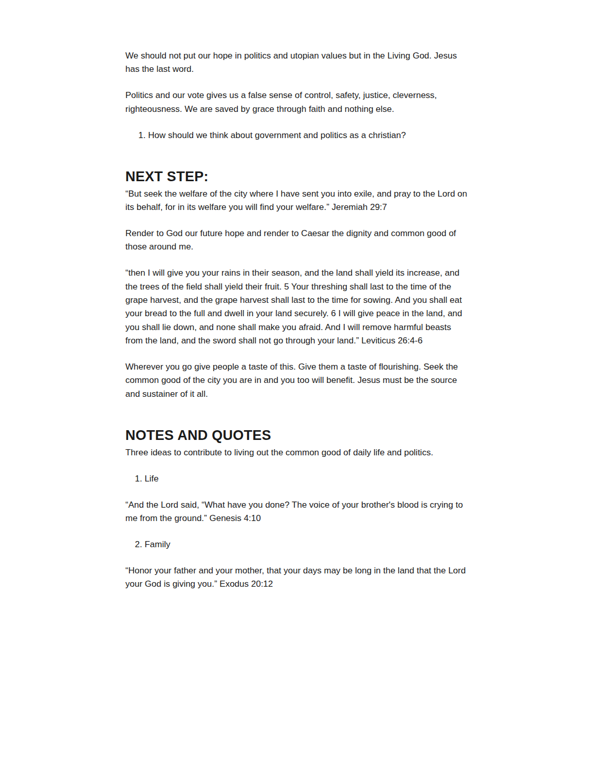We should not put our hope in politics and utopian values but in the Living God. Jesus has the last word.
Politics and our vote gives us a false sense of control, safety, justice, cleverness, righteousness. We are saved by grace through faith and nothing else.
How should we think about government and politics as a christian?
NEXT STEP:
“But seek the welfare of the city where I have sent you into exile, and pray to the Lord on its behalf, for in its welfare you will find your welfare.” Jeremiah 29:7
Render to God our future hope and render to Caesar the dignity and common good of those around me.
“then I will give you your rains in their season, and the land shall yield its increase, and the trees of the field shall yield their fruit. 5 Your threshing shall last to the time of the grape harvest, and the grape harvest shall last to the time for sowing. And you shall eat your bread to the full and dwell in your land securely. 6 I will give peace in the land, and you shall lie down, and none shall make you afraid. And I will remove harmful beasts from the land, and the sword shall not go through your land.” Leviticus 26:4-6
Wherever you go give people a taste of this. Give them a taste of flourishing. Seek the common good of the city you are in and you too will benefit. Jesus must be the source and sustainer of it all.
NOTES AND QUOTES
Three ideas to contribute to living out the common good of daily life and politics.
Life
“And the Lord said, “What have you done? The voice of your brother's blood is crying to me from the ground.” Genesis 4:10
Family
“Honor your father and your mother, that your days may be long in the land that the Lord your God is giving you.” Exodus 20:12